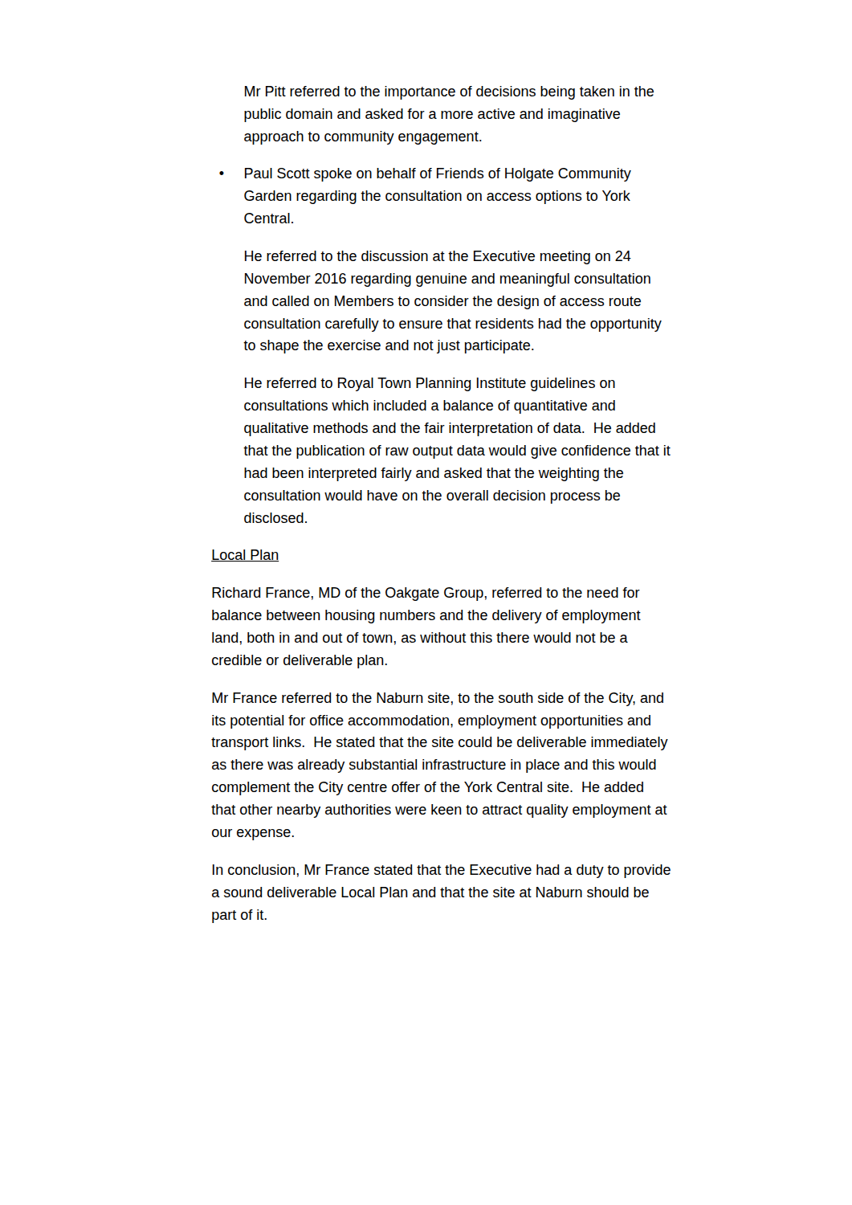Mr Pitt referred to the importance of decisions being taken in the public domain and asked for a more active and imaginative approach to community engagement.
Paul Scott spoke on behalf of Friends of Holgate Community Garden regarding the consultation on access options to York Central.
He referred to the discussion at the Executive meeting on 24 November 2016 regarding genuine and meaningful consultation and called on Members to consider the design of access route consultation carefully to ensure that residents had the opportunity to shape the exercise and not just participate.
He referred to Royal Town Planning Institute guidelines on consultations which included a balance of quantitative and qualitative methods and the fair interpretation of data. He added that the publication of raw output data would give confidence that it had been interpreted fairly and asked that the weighting the consultation would have on the overall decision process be disclosed.
Local Plan
Richard France, MD of the Oakgate Group, referred to the need for balance between housing numbers and the delivery of employment land, both in and out of town, as without this there would not be a credible or deliverable plan.
Mr France referred to the Naburn site, to the south side of the City, and its potential for office accommodation, employment opportunities and transport links. He stated that the site could be deliverable immediately as there was already substantial infrastructure in place and this would complement the City centre offer of the York Central site. He added that other nearby authorities were keen to attract quality employment at our expense.
In conclusion, Mr France stated that the Executive had a duty to provide a sound deliverable Local Plan and that the site at Naburn should be part of it.